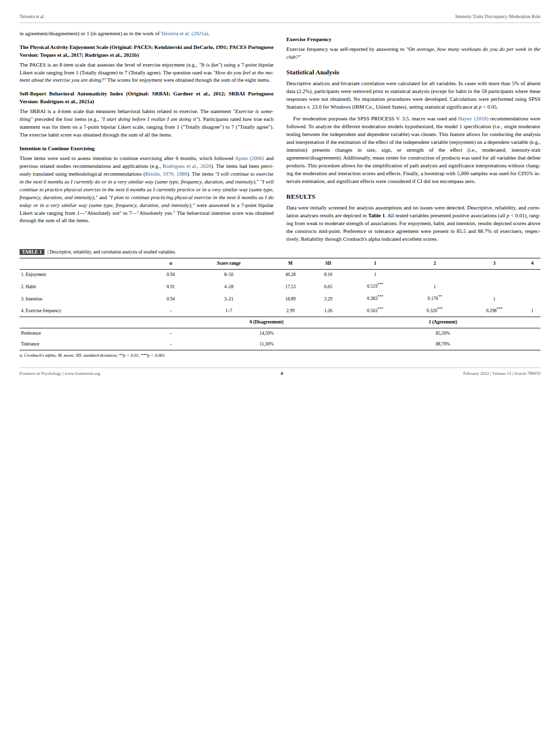Teixeira et al.
Intensity Traits Discrepancy Moderation Role
in agreement/disagreement) or 1 (in agreement) as in the work of Teixeira et al. (2021a).
The Physical Activity Enjoyment Scale (Original: PACES; Kendzierski and DeCarlo, 1991; PACES Portuguese Version: Teques et al., 2017; Rodrigues et al., 2021b)
The PACES is an 8-item scale that assesses the level of exercise enjoyment (e.g., "It is fun") using a 7-point bipolar Likert scale ranging from 1 (Totally disagree) to 7 (Totally agree). The question used was "How do you feel at the moment about the exercise you are doing?" The scores for enjoyment were obtained through the sum of the eight items.
Self-Report Behavioral Automaticity Index (Original: SRBAI; Gardner et al., 2012; SRBAI Portuguese Version: Rodrigues et al., 2021a)
The SRBAI is a 4-item scale that measures behavioral habits related to exercise. The statement "Exercise is something" preceded the four items (e.g., "I start doing before I realize I am doing it"). Participants rated how true each statement was for them on a 7-point bipolar Likert scale, ranging from 1 ("Totally disagree") to 7 ("Totally agree"). The exercise habit score was obtained through the sum of all the items.
Intention to Continue Exercising
Three items were used to assess intention to continue exercising after 6 months, which followed Ajzen (2006) and previous related studies recommendations and applications (e.g., Rodrigues et al., 2020). The items had been previously translated using methodological recommendations (Brislin, 1970, 1980). The items "I will continue to exercise in the next 6 months as I currently do or in a very similar way (same type, frequency, duration, and intensity)," "I will continue to practice physical exercise in the next 6 months as I currently practice or in a very similar way (same type, frequency, duration, and intensity)," and "I plan to continue practicing physical exercise in the next 6 months as I do today or in a very similar way (same type, frequency, duration, and intensity)," were answered in a 7-point bipolar Likert scale ranging from 1—"Absolutely not" to 7—"Absolutely yes." The behavioral intention score was obtained through the sum of all the items.
Exercise Frequency
Exercise frequency was self-reported by answering to "On average, how many workouts do you do per week in the club?"
Statistical Analysis
Descriptive analysis and bivariate correlation were calculated for all variables. In cases with more than 5% of absent data (2.2%), participants were removed prior to statistical analysis (except for habit in the 58 participants where these responses were not obtained). No imputation procedures were developed. Calculations were performed using SPSS Statistics v. 23.0 for Windows (IBM Co., United States), setting statistical significance at p < 0.05.
For moderation purposes the SPSS PROCESS V. 3.5. macro was used and Hayes' (2018) recommendations were followed. To analyze the different moderation models hypothesized, the model 1 specification (i.e., single moderator testing between the independent and dependent variable) was chosen. This feature allows for conducting the analysis and interpretation if the estimation of the effect of the independent variable (enjoyment) on a dependent variable (e.g., intention) presents changes in size, sign, or strength of the effect (i.e., moderated; intensity-trait agreement/disagreement). Additionally, mean center for construction of products was used for all variables that define products. This procedure allows for the simplification of path analysis and significance interpretations without changing the moderation and interaction scores and effects. Finally, a bootstrap with 5,000 samples was used for CI95% intervals estimation, and significant effects were considered if CI did not encompass zero.
RESULTS
Data were initially screened for analysis assumptions and no issues were detected. Descriptive, reliability, and correlation analyses results are depicted in Table 1. All tested variables presented positive associations (all p < 0.01), ranging from weak to moderate strength of associations. For enjoyment, habit, and intention, results depicted scores above the constructs mid-point. Preference or tolerance agreement were present in 85.5 and 88.7% of exercisers, respectively. Reliability through Cronbach's alpha indicated excellent scores.
TABLE 1 | Descriptive, reliability, and correlation analysis of studied variables.
| | α | Score range | M | SD | 1 | 2 | 3 | 4 |
| --- | --- | --- | --- | --- | --- | --- | --- | --- |
| 1. Enjoyment | 0.94 | 8–56 | 46.28 | 8.16 | 1 | | | |
| 2. Habit | 0.91 | 4–28 | 17.53 | 6.65 | 0.519 *** | 1 | | |
| 3. Intention | 0.94 | 3–21 | 18.89 | 3.29 | 0.383 *** | 0.176 ** | 1 | |
| 4. Exercise frequency | – | 1–7 | 2.99 | 1.26 | 0.563 *** | 0.320 *** | 0.298 *** | 1 |
| | | 0 (Disagreement) | 1 (Agreement) |
| Preference | – | 14,50% | 85,50% |
| Tolerance | – | 11,30% | 88,70% |
α, Cronbach's alpha; M, mean; SD, standard deviation; **p < 0.01; ***p < 0.001.
Frontiers in Psychology | www.frontiersin.org
4
February 2022 | Volume 13 | Article 780059